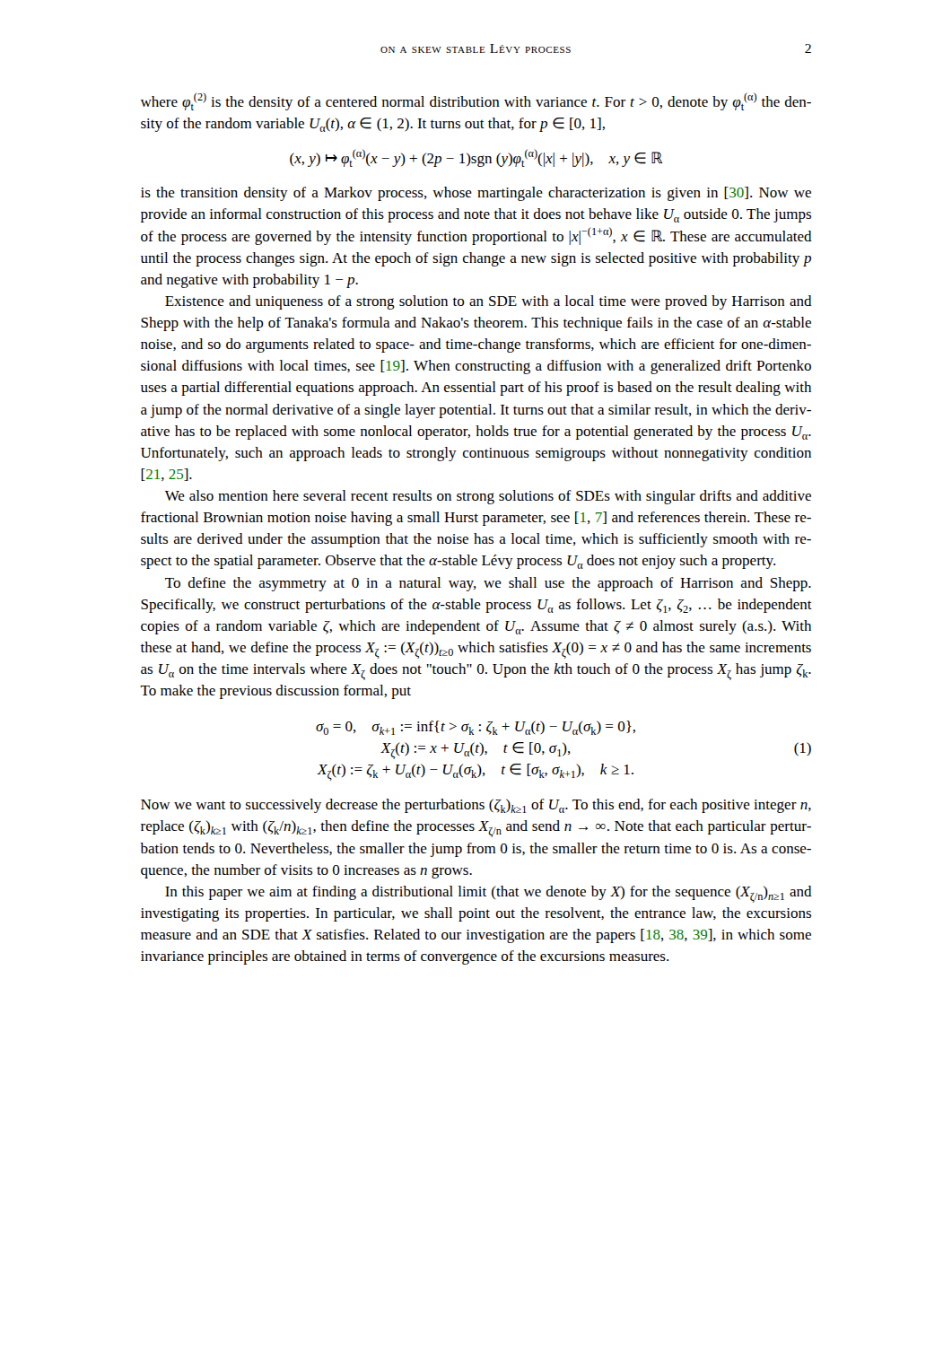on a skew stable Lévy process 2
where φt(2) is the density of a centered normal distribution with variance t. For t > 0, denote by φt(α) the density of the random variable Uα(t), α ∈ (1, 2). It turns out that, for p ∈ [0, 1],
(x, y) ↦ φt(α)(x − y) + (2p − 1)sgn (y)φt(α)(|x| + |y|), x, y ∈ ℝ
is the transition density of a Markov process, whose martingale characterization is given in [30]. Now we provide an informal construction of this process and note that it does not behave like Uα outside 0. The jumps of the process are governed by the intensity function proportional to |x|−(1+α), x ∈ ℝ. These are accumulated until the process changes sign. At the epoch of sign change a new sign is selected positive with probability p and negative with probability 1 − p.
Existence and uniqueness of a strong solution to an SDE with a local time were proved by Harrison and Shepp with the help of Tanaka's formula and Nakao's theorem. This technique fails in the case of an α-stable noise, and so do arguments related to space- and time-change transforms, which are efficient for one-dimensional diffusions with local times, see [19]. When constructing a diffusion with a generalized drift Portenko uses a partial differential equations approach. An essential part of his proof is based on the result dealing with a jump of the normal derivative of a single layer potential. It turns out that a similar result, in which the derivative has to be replaced with some nonlocal operator, holds true for a potential generated by the process Uα. Unfortunately, such an approach leads to strongly continuous semigroups without nonnegativity condition [21, 25].
We also mention here several recent results on strong solutions of SDEs with singular drifts and additive fractional Brownian motion noise having a small Hurst parameter, see [1, 7] and references therein. These results are derived under the assumption that the noise has a local time, which is sufficiently smooth with respect to the spatial parameter. Observe that the α-stable Lévy process Uα does not enjoy such a property.
To define the asymmetry at 0 in a natural way, we shall use the approach of Harrison and Shepp. Specifically, we construct perturbations of the α-stable process Uα as follows. Let ζ1, ζ2, … be independent copies of a random variable ζ, which are independent of Uα. Assume that ζ ≠ 0 almost surely (a.s.). With these at hand, we define the process Xζ := (Xζ(t))t≥0 which satisfies Xζ(0) = x ≠ 0 and has the same increments as Uα on the time intervals where Xζ does not "touch" 0. Upon the kth touch of 0 the process Xζ has jump ζk. To make the previous discussion formal, put
σ0 = 0, σk+1 := inf{t > σk : ζk + Uα(t) − Uα(σk) = 0}, Xζ(t) := x + Uα(t), t ∈ [0, σ1), Xζ(t) := ζk + Uα(t) − Uα(σk), t ∈ [σk, σk+1), k ≥ 1.
(1)
Now we want to successively decrease the perturbations (ζk)k≥1 of Uα. To this end, for each positive integer n, replace (ζk)k≥1 with (ζk/n)k≥1, then define the processes Xζ/n and send n → ∞. Note that each particular perturbation tends to 0. Nevertheless, the smaller the jump from 0 is, the smaller the return time to 0 is. As a consequence, the number of visits to 0 increases as n grows.
In this paper we aim at finding a distributional limit (that we denote by X) for the sequence (Xζ/n)n≥1 and investigating its properties. In particular, we shall point out the resolvent, the entrance law, the excursions measure and an SDE that X satisfies. Related to our investigation are the papers [18, 38, 39], in which some invariance principles are obtained in terms of convergence of the excursions measures.